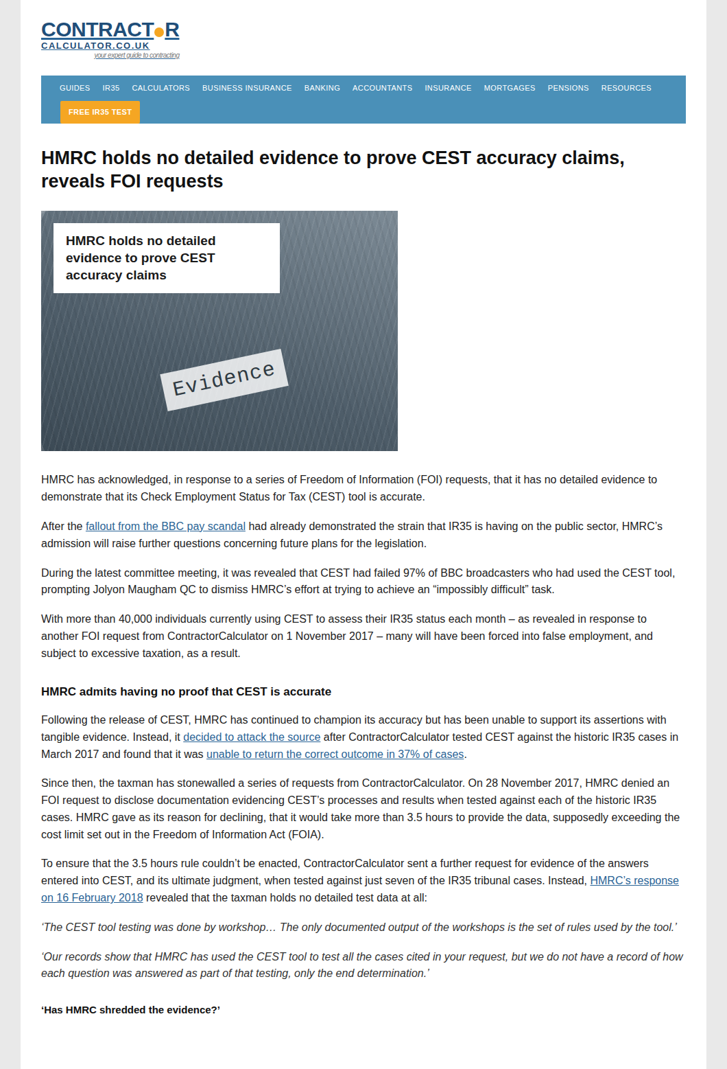CONTRACT R CALCULATOR.CO.UK your expert guide to contracting GUIDES IR35 CALCULATORS BUSINESS INSURANCE BANKING ACCOUNTANTS INSURANCE MORTGAGES PENSIONS RESOURCES FREE IR35 TEST
HMRC holds no detailed evidence to prove CEST accuracy claims, reveals FOI requests
HMRC holds no detailed evidence to prove CEST accuracy claims
HMRC has acknowledged, in response to a series of Freedom of Information (FOI) requests, that it has no detailed evidence to demonstrate that its Check Employment Status for Tax (CEST) tool is accurate.
After the fallout from the BBC pay scandal had already demonstrated the strain that IR35 is having on the public sector, HMRC’s admission will raise further questions concerning future plans for the legislation.
During the latest committee meeting, it was revealed that CEST had failed 97% of BBC broadcasters who had used the CEST tool, prompting Jolyon Maugham QC to dismiss HMRC’s effort at trying to achieve an “impossibly difficult” task.
With more than 40,000 individuals currently using CEST to assess their IR35 status each month – as revealed in response to another FOI request from ContractorCalculator on 1 November 2017 – many will have been forced into false employment, and subject to excessive taxation, as a result.
HMRC admits having no proof that CEST is accurate
Following the release of CEST, HMRC has continued to champion its accuracy but has been unable to support its assertions with tangible evidence. Instead, it decided to attack the source after ContractorCalculator tested CEST against the historic IR35 cases in March 2017 and found that it was unable to return the correct outcome in 37% of cases.
Since then, the taxman has stonewalled a series of requests from ContractorCalculator. On 28 November 2017, HMRC denied an FOI request to disclose documentation evidencing CEST’s processes and results when tested against each of the historic IR35 cases. HMRC gave as its reason for declining, that it would take more than 3.5 hours to provide the data, supposedly exceeding the cost limit set out in the Freedom of Information Act (FOIA).
To ensure that the 3.5 hours rule couldn’t be enacted, ContractorCalculator sent a further request for evidence of the answers entered into CEST, and its ultimate judgment, when tested against just seven of the IR35 tribunal cases. Instead, HMRC’s response on 16 February 2018 revealed that the taxman holds no detailed test data at all:
‘The CEST tool testing was done by workshop… The only documented output of the workshops is the set of rules used by the tool.’
‘Our records show that HMRC has used the CEST tool to test all the cases cited in your request, but we do not have a record of how each question was answered as part of that testing, only the end determination.’
‘Has HMRC shredded the evidence?’